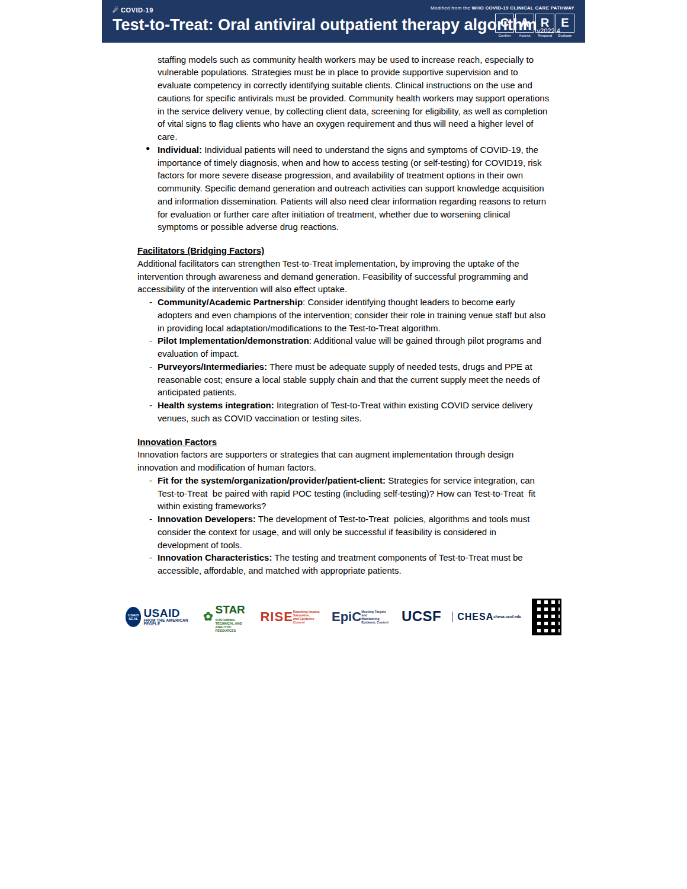Modified from the WHO COVID-19 CLINICAL CARE PATHWAY
C
A
R
E
Confirm Assess Respond Evaluate
☄ COVID-19
Test-to-Treat: Oral antiviral outpatient therapy algorithmv2022.4
staffing models such as community health workers may be used to increase reach, especially to vulnerable populations. Strategies must be in place to provide supportive supervision and to evaluate competency in correctly identifying suitable clients. Clinical instructions on the use and cautions for specific antivirals must be provided. Community health workers may support operations in the service delivery venue, by collecting client data, screening for eligibility, as well as completion of vital signs to flag clients who have an oxygen requirement and thus will need a higher level of care.
Individual: Individual patients will need to understand the signs and symptoms of COVID-19, the importance of timely diagnosis, when and how to access testing (or self-testing) for COVID19, risk factors for more severe disease progression, and availability of treatment options in their own community. Specific demand generation and outreach activities can support knowledge acquisition and information dissemination. Patients will also need clear information regarding reasons to return for evaluation or further care after initiation of treatment, whether due to worsening clinical symptoms or possible adverse drug reactions.
Facilitators (Bridging Factors)
Additional facilitators can strengthen Test-to-Treat implementation, by improving the uptake of the intervention through awareness and demand generation. Feasibility of successful programming and accessibility of the intervention will also effect uptake.
Community/Academic Partnership: Consider identifying thought leaders to become early adopters and even champions of the intervention; consider their role in training venue staff but also in providing local adaptation/modifications to the Test-to-Treat algorithm.
Pilot Implementation/demonstration: Additional value will be gained through pilot programs and evaluation of impact.
Purveyors/Intermediaries: There must be adequate supply of needed tests, drugs and PPE at reasonable cost; ensure a local stable supply chain and that the current supply meet the needs of anticipated patients.
Health systems integration: Integration of Test-to-Treat within existing COVID service delivery venues, such as COVID vaccination or testing sites.
Innovation Factors
Innovation factors are supporters or strategies that can augment implementation through design innovation and modification of human factors.
Fit for the system/organization/provider/patient-client: Strategies for service integration, can Test-to-Treat be paired with rapid POC testing (including self-testing)? How can Test-to-Treat fit within existing frameworks?
Innovation Developers: The development of Test-to-Treat policies, algorithms and tools must consider the context for usage, and will only be successful if feasibility is considered in development of tools.
Innovation Characteristics: The testing and treatment components of Test-to-Treat must be accessible, affordable, and matched with appropriate patients.
USAID
SEAL
USAID
FROM THE AMERICAN PEOPLE
✿
STAR
SUSTAINING TECHNICAL AND
ANALYTIC RESOURCES
RISE
Reaching Impact, Saturation,
and Epidemic Control
EpiC
Meeting Targets and
Maintaining Epidemic Control
UCSF
CHESA
chesa.ucsf.edu